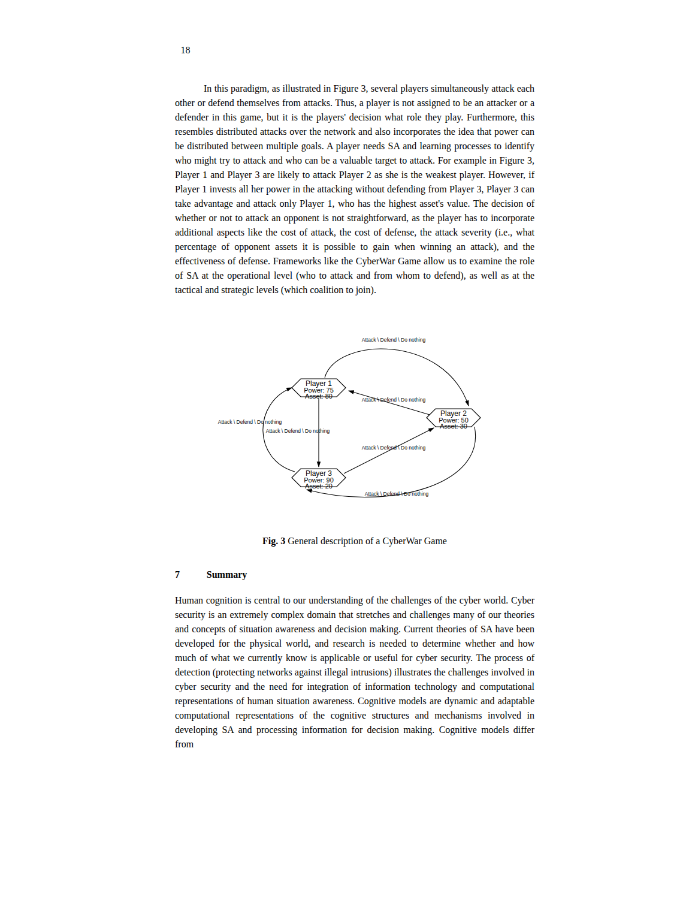18
In this paradigm, as illustrated in Figure 3, several players simultaneously attack each other or defend themselves from attacks. Thus, a player is not assigned to be an attacker or a defender in this game, but it is the players' decision what role they play. Furthermore, this resembles distributed attacks over the network and also incorporates the idea that power can be distributed between multiple goals. A player needs SA and learning processes to identify who might try to attack and who can be a valuable target to attack. For example in Figure 3, Player 1 and Player 3 are likely to attack Player 2 as she is the weakest player. However, if Player 1 invests all her power in the attacking without defending from Player 3, Player 3 can take advantage and attack only Player 1, who has the highest asset's value. The decision of whether or not to attack an opponent is not straightforward, as the player has to incorporate additional aspects like the cost of attack, the cost of defense, the attack severity (i.e., what percentage of opponent assets it is possible to gain when winning an attack), and the effectiveness of defense. Frameworks like the CyberWar Game allow us to examine the role of SA at the operational level (who to attack and from whom to defend), as well as at the tactical and strategic levels (which coalition to join).
Player 1 Power: 75 Asset: 80 Player 2 Power: 50 Asset: 30 Player 3 Power: 90 Asset: 20 Attack \ Defend \ Do nothing Attack \ Defend \ Do nothing Attack \ Defend \ Do nothing Attack \ Defend \ Do nothing Attack \ Defend \ Do nothing Attack \ Defend \ Do nothing
Fig. 3 General description of a CyberWar Game
7 Summary
Human cognition is central to our understanding of the challenges of the cyber world. Cyber security is an extremely complex domain that stretches and challenges many of our theories and concepts of situation awareness and decision making. Current theories of SA have been developed for the physical world, and research is needed to determine whether and how much of what we currently know is applicable or useful for cyber security. The process of detection (protecting networks against illegal intrusions) illustrates the challenges involved in cyber security and the need for integration of information technology and computational representations of human situation awareness. Cognitive models are dynamic and adaptable computational representations of the cognitive structures and mechanisms involved in developing SA and processing information for decision making. Cognitive models differ from